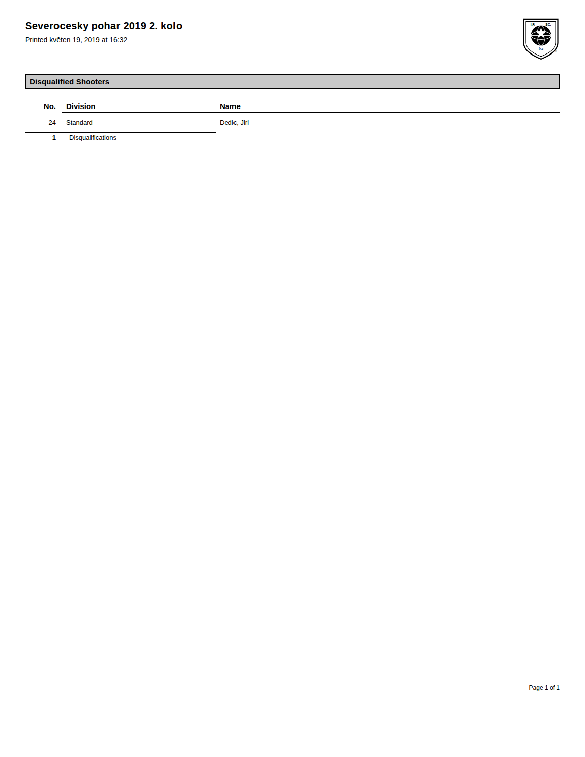Severocesky pohar 2019 2. kolo
Printed květen 19, 2019 at 16:32
I.P. SC. b,c ®
Disqualified Shooters
| No. | Division | Name |
| 24 | Standard | Dedic, Jiri |
| 1 | Disqualifications | |
Page 1 of 1